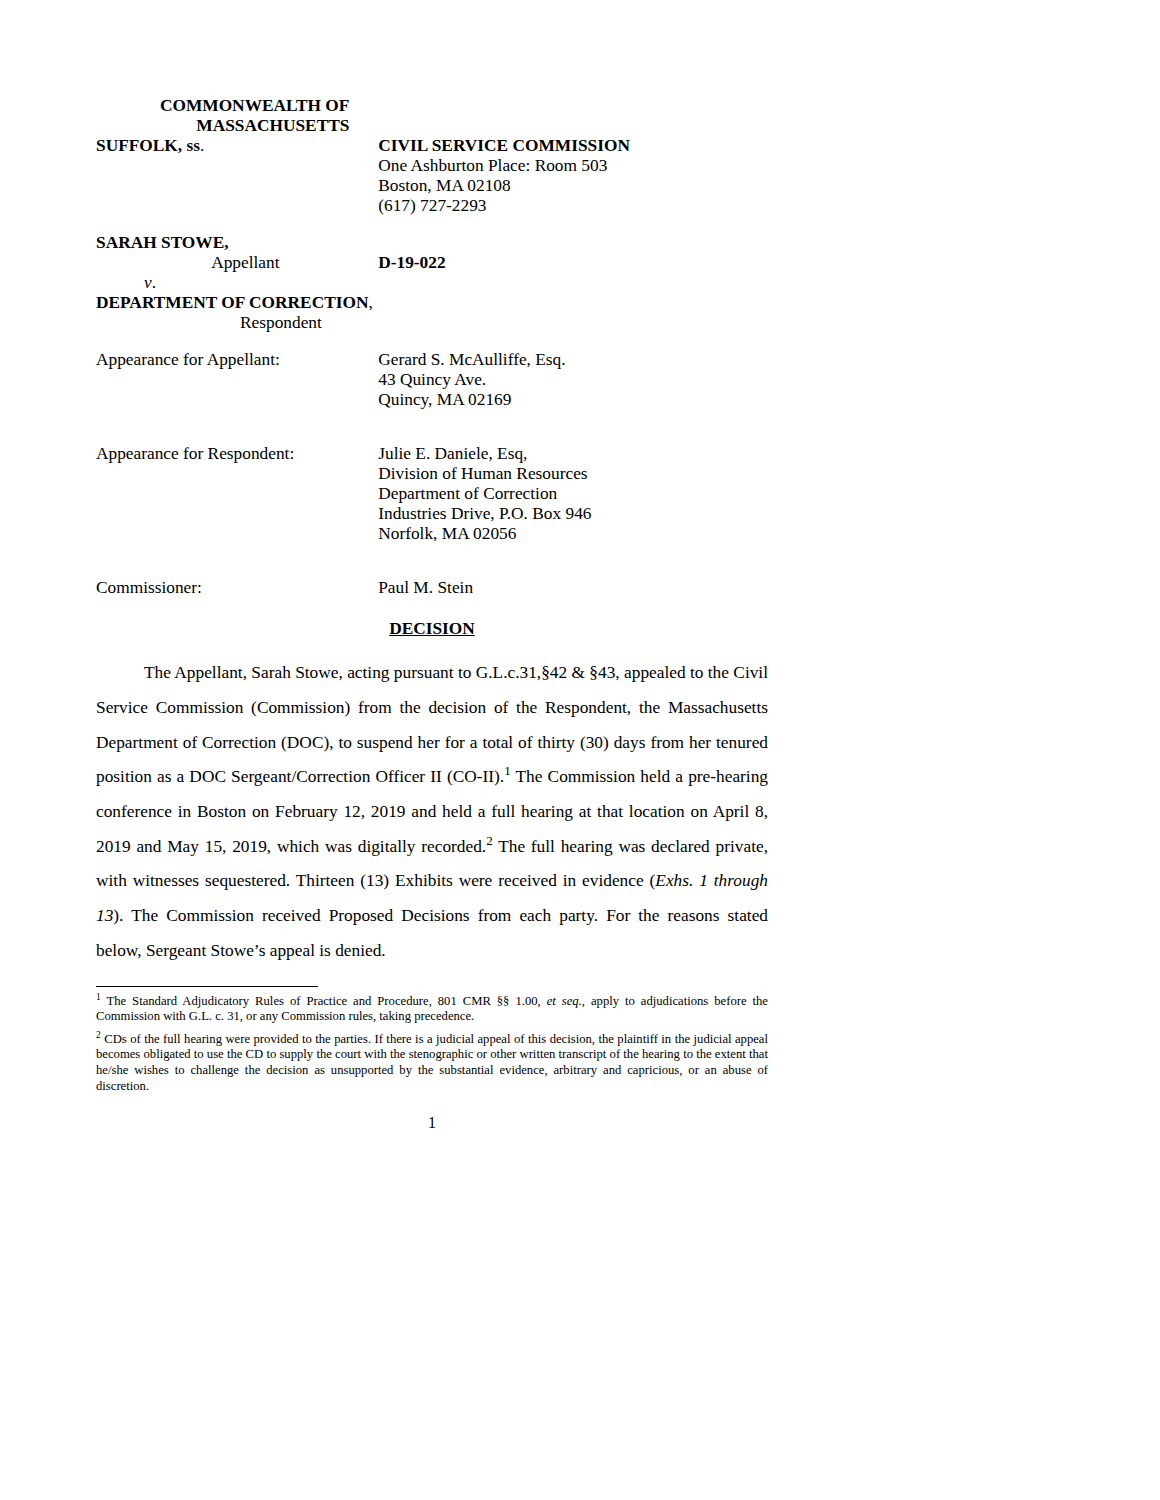| COMMONWEALTH OF MASSACHUSETTS | |
| SUFFOLK, ss . | CIVIL SERVICE COMMISSION |
| | One Ashburton Place: Room 503 |
| | Boston, MA 02108 |
| | (617) 727-2293 |
| SARAH STOWE, | |
| Appellant | D-19-022 |
| v . | |
| DEPARTMENT OF CORRECTION , | |
| Respondent | |
| Appearance for Appellant: | Gerard S. McAulliffe, Esq. |
| | 43 Quincy Ave. |
| | Quincy, MA 02169 |
| Appearance for Respondent: | Julie E. Daniele, Esq, |
| | Division of Human Resources |
| | Department of Correction |
| | Industries Drive, P.O. Box 946 |
| | Norfolk, MA 02056 |
| Commissioner: | Paul M. Stein |
DECISION
The Appellant, Sarah Stowe, acting pursuant to G.L.c.31,§42 & §43, appealed to the Civil Service Commission (Commission) from the decision of the Respondent, the Massachusetts Department of Correction (DOC), to suspend her for a total of thirty (30) days from her tenured position as a DOC Sergeant/Correction Officer II (CO-II).1 The Commission held a pre-hearing conference in Boston on February 12, 2019 and held a full hearing at that location on April 8, 2019 and May 15, 2019, which was digitally recorded.2 The full hearing was declared private, with witnesses sequestered. Thirteen (13) Exhibits were received in evidence (Exhs. 1 through 13). The Commission received Proposed Decisions from each party. For the reasons stated below, Sergeant Stowe’s appeal is denied.
1 The Standard Adjudicatory Rules of Practice and Procedure, 801 CMR §§ 1.00, et seq., apply to adjudications before the Commission with G.L. c. 31, or any Commission rules, taking precedence.
2 CDs of the full hearing were provided to the parties. If there is a judicial appeal of this decision, the plaintiff in the judicial appeal becomes obligated to use the CD to supply the court with the stenographic or other written transcript of the hearing to the extent that he/she wishes to challenge the decision as unsupported by the substantial evidence, arbitrary and capricious, or an abuse of discretion.
1